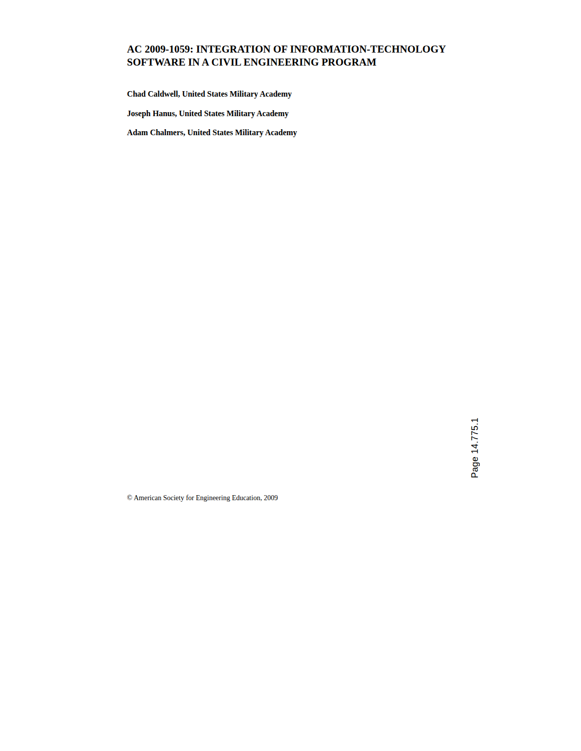AC 2009-1059: INTEGRATION OF INFORMATION-TECHNOLOGY SOFTWARE IN A CIVIL ENGINEERING PROGRAM
Chad Caldwell, United States Military Academy
Joseph Hanus, United States Military Academy
Adam Chalmers, United States Military Academy
Page 14.775.1
© American Society for Engineering Education, 2009